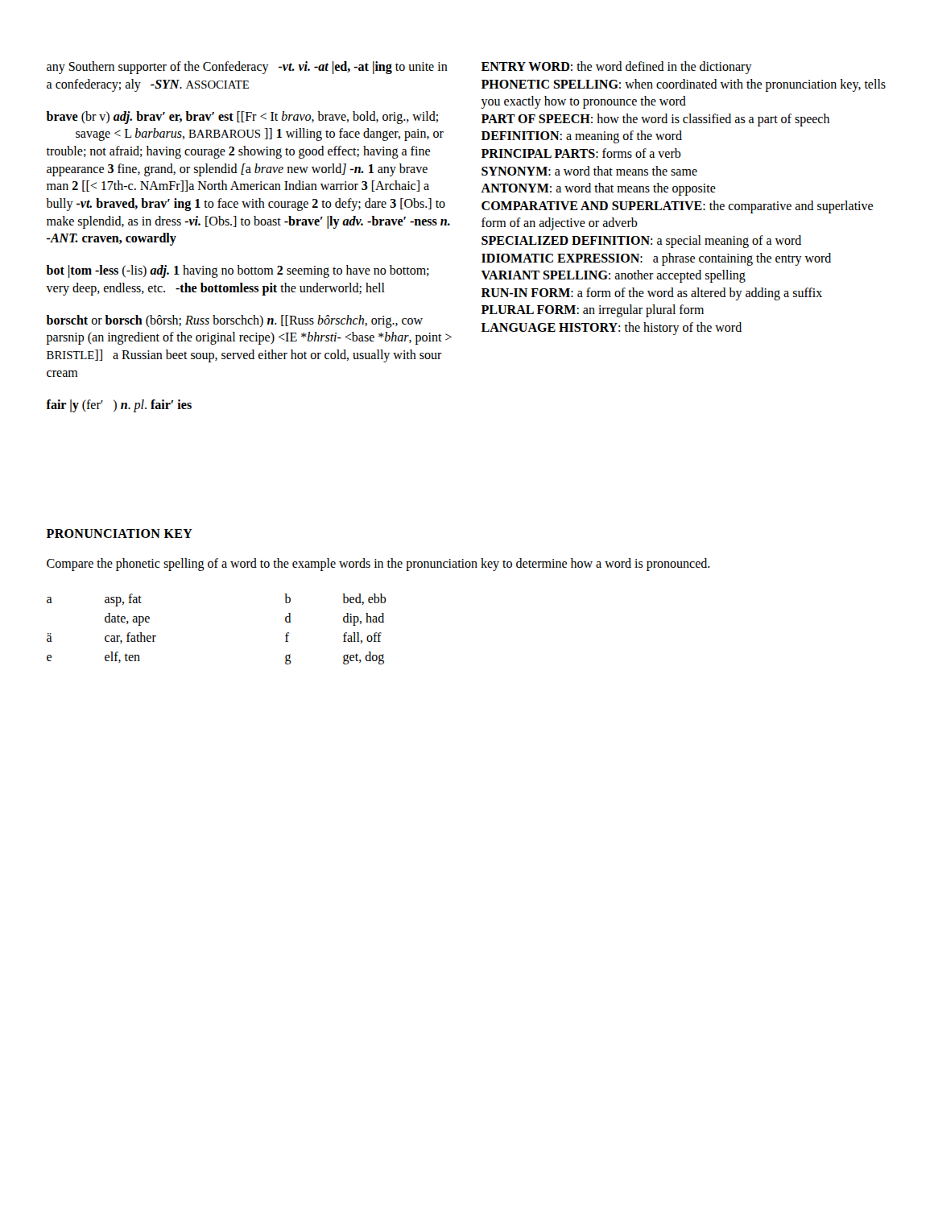any Southern supporter of the Confederacy -vt. vi. -at |ed, -at |ing to unite in a confederacy; aly -SYN. ASSOCIATE
brave (br v) adj. bravʹ er, bravʹ est [[Fr < It bravo, brave, bold, orig., wild; savage < L barbarus, BARBAROUS ]] 1 willing to face danger, pain, or trouble; not afraid; having courage 2 showing to good effect; having a fine appearance 3 fine, grand, or splendid [a brave new world] -n. 1 any brave man 2 [[< 17th-c. NAmFr]]a North American Indian warrior 3 [Archaic] a bully -vt. braved, bravʹ ing 1 to face with courage 2 to defy; dare 3 [Obs.] to make splendid, as in dress -vi. [Obs.] to boast -braveʹ |ly adv. -braveʹ -ness n. -ANT. craven, cowardly
bot |tom -less (-lis) adj. 1 having no bottom 2 seeming to have no bottom; very deep, endless, etc. -the bottomless pit the underworld; hell
borscht or borsch (bôrsh; Russ borschch) n. [[Russ bôrschch, orig., cow parsnip (an ingredient of the original recipe) <IE *bhrsti- <base *bhar, point > BRISTLE]] a Russian beet soup, served either hot or cold, usually with sour cream
fair |y (ferʹ ) n. pl. fairʹ ies
ENTRY WORD: the word defined in the dictionary
PHONETIC SPELLING: when coordinated with the pronunciation key, tells you exactly how to pronounce the word
PART OF SPEECH: how the word is classified as a part of speech
DEFINITION: a meaning of the word
PRINCIPAL PARTS: forms of a verb
SYNONYM: a word that means the same
ANTONYM: a word that means the opposite
COMPARATIVE AND SUPERLATIVE: the comparative and superlative form of an adjective or adverb
SPECIALIZED DEFINITION: a special meaning of a word
IDIOMATIC EXPRESSION: a phrase containing the entry word
VARIANT SPELLING: another accepted spelling
RUN-IN FORM: a form of the word as altered by adding a suffix
PLURAL FORM: an irregular plural form
LANGUAGE HISTORY: the history of the word
PRONUNCIATION KEY
Compare the phonetic spelling of a word to the example words in the pronunciation key to determine how a word is pronounced.
| a | asp, fat | b | bed, ebb |
| | date, ape | d | dip, had |
| ä | car, father | f | fall, off |
| e | elf, ten | g | get, dog |